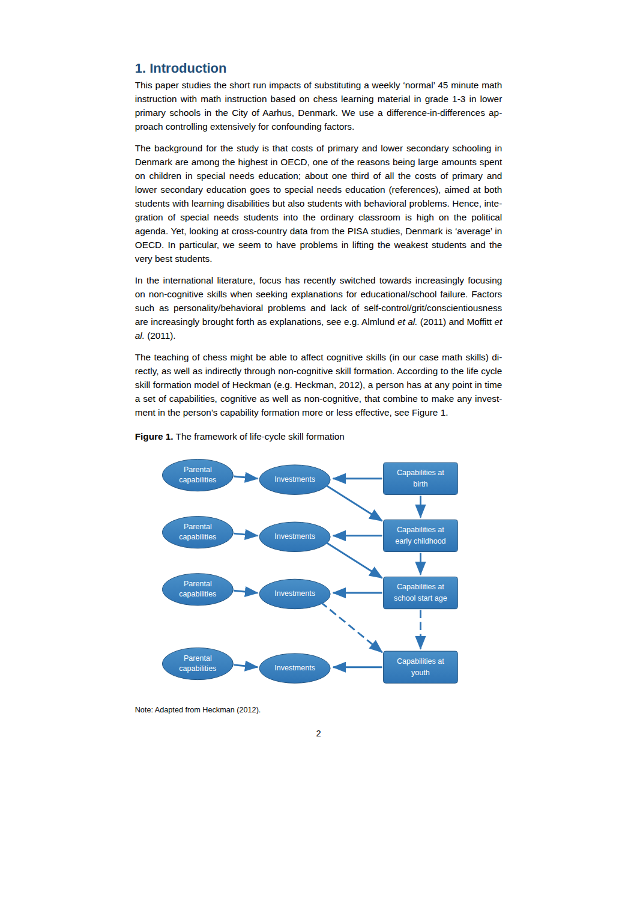1. Introduction
This paper studies the short run impacts of substituting a weekly ‘normal’ 45 minute math instruction with math instruction based on chess learning material in grade 1-3 in lower primary schools in the City of Aarhus, Denmark. We use a difference-in-differences approach controlling extensively for confounding factors.
The background for the study is that costs of primary and lower secondary schooling in Denmark are among the highest in OECD, one of the reasons being large amounts spent on children in special needs education; about one third of all the costs of primary and lower secondary education goes to special needs education (references), aimed at both students with learning disabilities but also students with behavioral problems. Hence, integration of special needs students into the ordinary classroom is high on the political agenda. Yet, looking at cross-country data from the PISA studies, Denmark is ‘average’ in OECD. In particular, we seem to have problems in lifting the weakest students and the very best students.
In the international literature, focus has recently switched towards increasingly focusing on non-cognitive skills when seeking explanations for educational/school failure. Factors such as personality/behavioral problems and lack of self-control/grit/conscientiousness are increasingly brought forth as explanations, see e.g. Almlund et al. (2011) and Moffitt et al. (2011).
The teaching of chess might be able to affect cognitive skills (in our case math skills) directly, as well as indirectly through non-cognitive skill formation. According to the life cycle skill formation model of Heckman (e.g. Heckman, 2012), a person has at any point in time a set of capabilities, cognitive as well as non-cognitive, that combine to make any investment in the person’s capability formation more or less effective, see Figure 1.
Figure 1. The framework of life-cycle skill formation
Parental capabilities Investments Capabilities at birth Parental capabilities Investments Capabilities at early childhood Parental capabilities Investments Capabilities at school start age Parental capabilities Investments Capabilities at youth
Note: Adapted from Heckman (2012).
2